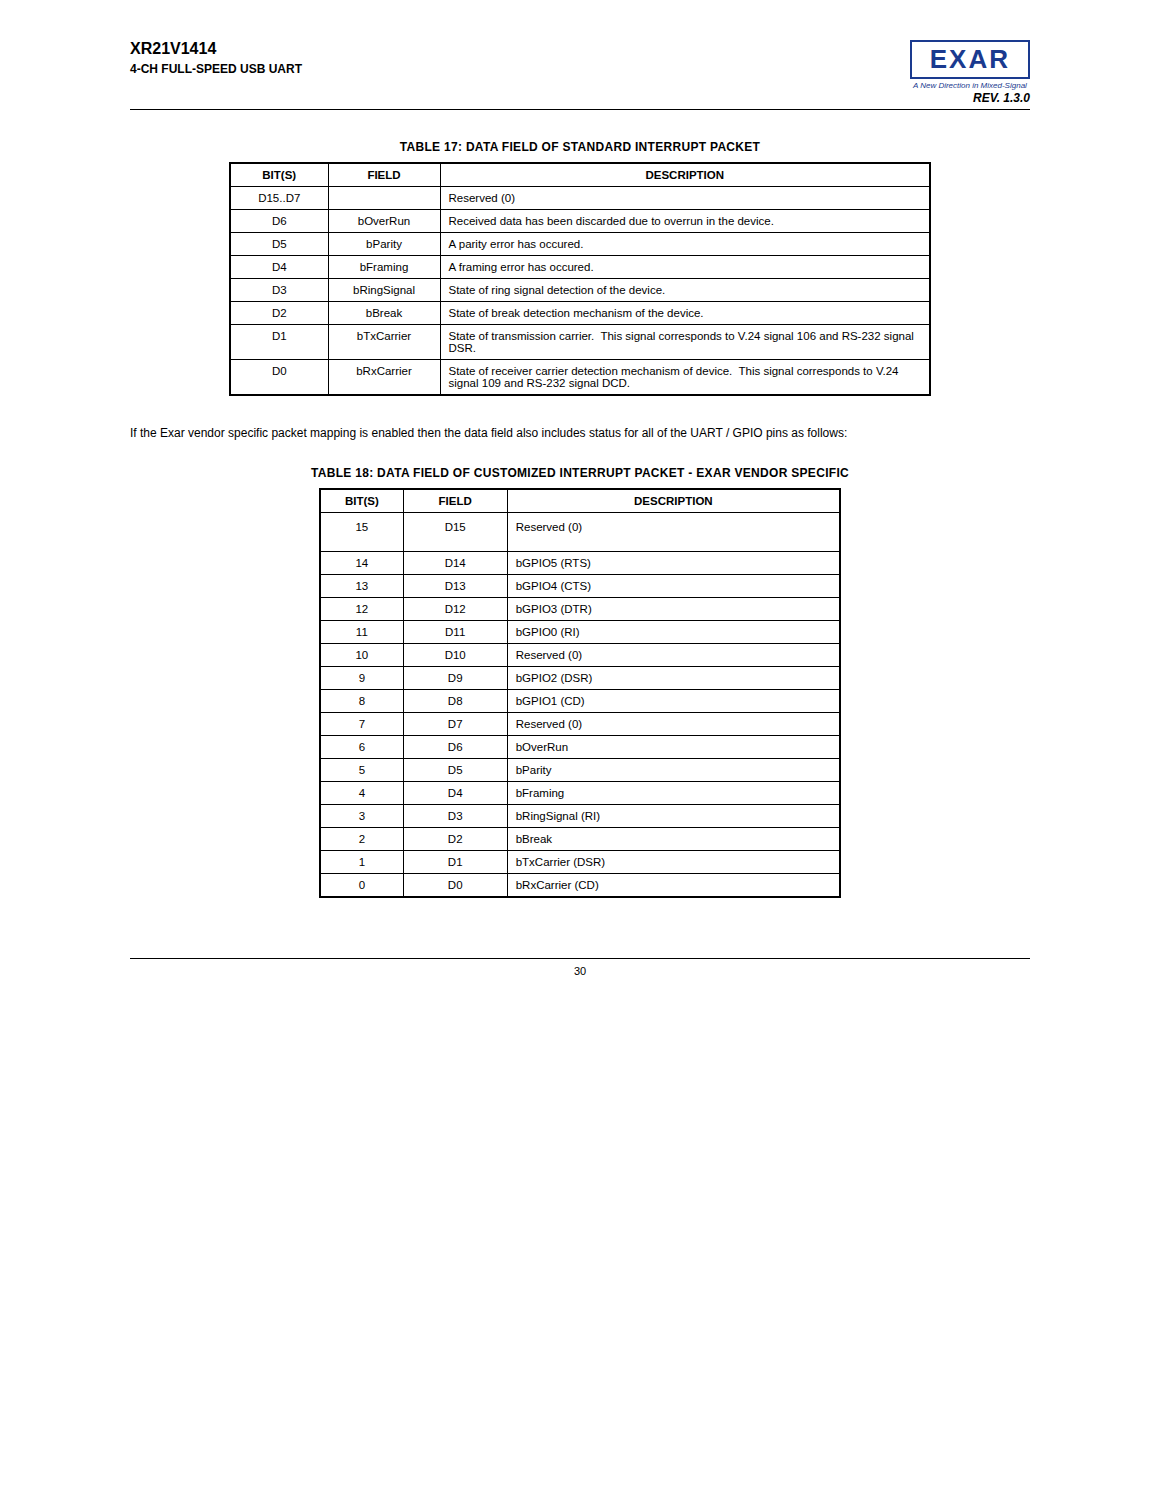XR21V1414
4-CH FULL-SPEED USB UART
EXAR
A New Direction in Mixed-Signal
REV. 1.3.0
TABLE 17: DATA FIELD OF STANDARD INTERRUPT PACKET
| BIT(S) | FIELD | DESCRIPTION |
| --- | --- | --- |
| D15..D7 | | Reserved (0) |
| D6 | bOverRun | Received data has been discarded due to overrun in the device. |
| D5 | bParity | A parity error has occured. |
| D4 | bFraming | A framing error has occured. |
| D3 | bRingSignal | State of ring signal detection of the device. |
| D2 | bBreak | State of break detection mechanism of the device. |
| D1 | bTxCarrier | State of transmission carrier. This signal corresponds to V.24 signal 106 and RS-232 signal DSR. |
| D0 | bRxCarrier | State of receiver carrier detection mechanism of device. This signal corresponds to V.24 signal 109 and RS-232 signal DCD. |
If the Exar vendor specific packet mapping is enabled then the data field also includes status for all of the UART / GPIO pins as follows:
TABLE 18: DATA FIELD OF CUSTOMIZED INTERRUPT PACKET - EXAR VENDOR SPECIFIC
| BIT(S) | FIELD | DESCRIPTION |
| --- | --- | --- |
| 15 | D15 | Reserved (0) |
| 14 | D14 | bGPIO5 (RTS) |
| 13 | D13 | bGPIO4 (CTS) |
| 12 | D12 | bGPIO3 (DTR) |
| 11 | D11 | bGPIO0 (RI) |
| 10 | D10 | Reserved (0) |
| 9 | D9 | bGPIO2 (DSR) |
| 8 | D8 | bGPIO1 (CD) |
| 7 | D7 | Reserved (0) |
| 6 | D6 | bOverRun |
| 5 | D5 | bParity |
| 4 | D4 | bFraming |
| 3 | D3 | bRingSignal (RI) |
| 2 | D2 | bBreak |
| 1 | D1 | bTxCarrier (DSR) |
| 0 | D0 | bRxCarrier (CD) |
30